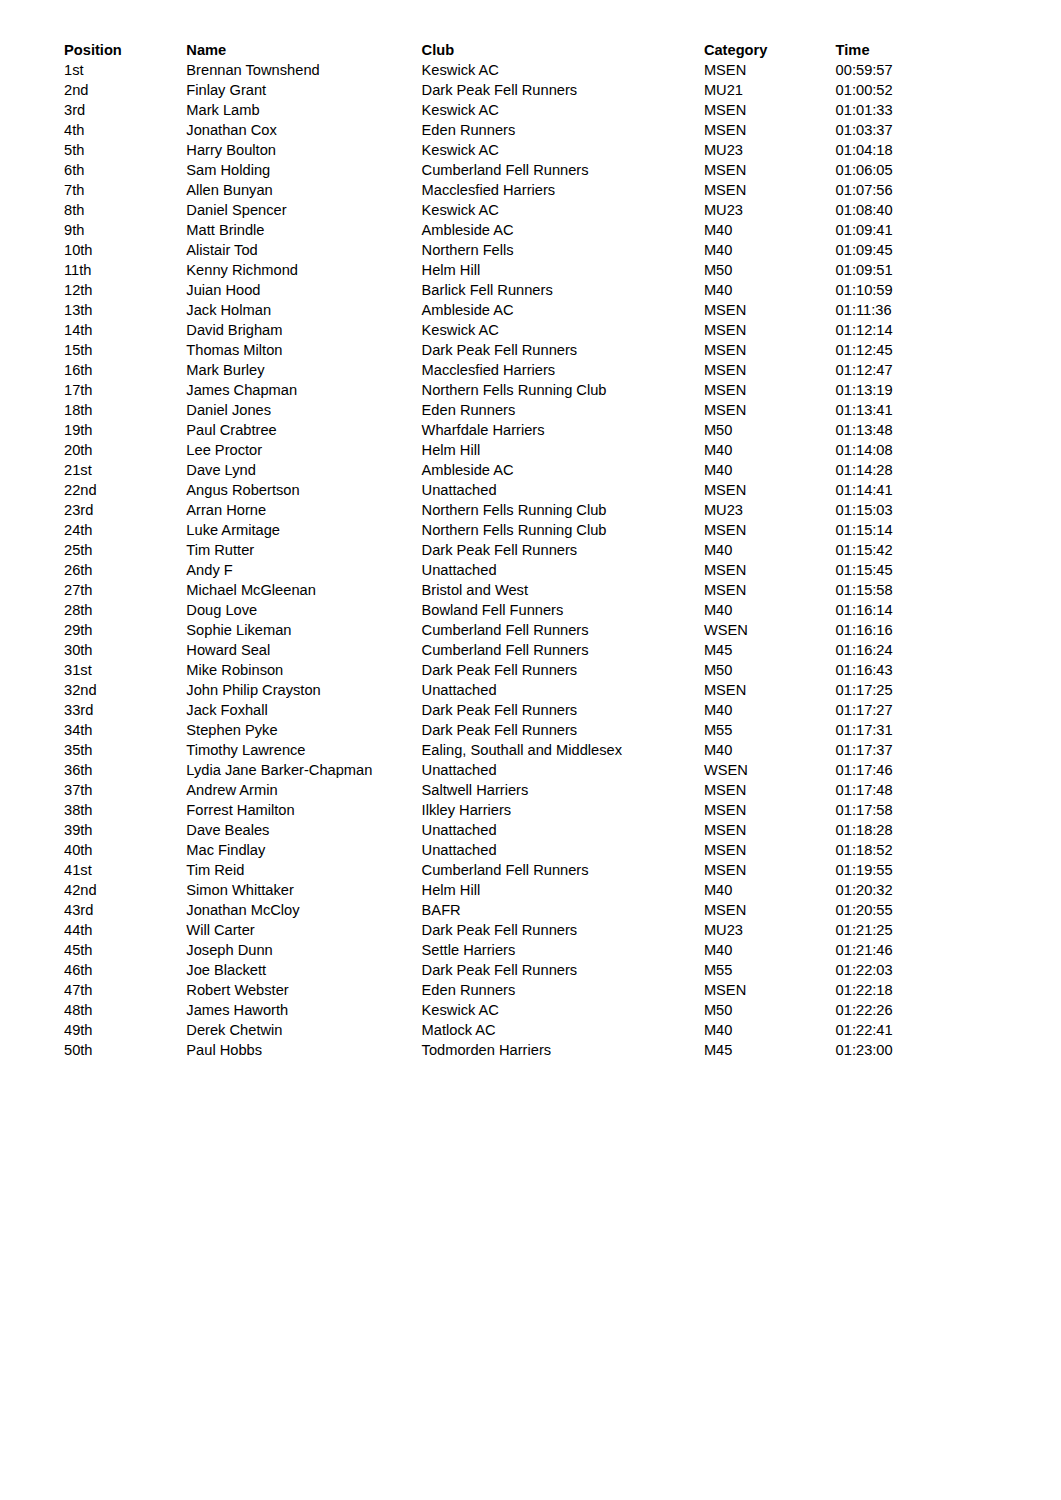| Position | Name | Club | Category | Time |
| --- | --- | --- | --- | --- |
| 1st | Brennan Townshend | Keswick AC | MSEN | 00:59:57 |
| 2nd | Finlay Grant | Dark Peak Fell Runners | MU21 | 01:00:52 |
| 3rd | Mark Lamb | Keswick AC | MSEN | 01:01:33 |
| 4th | Jonathan Cox | Eden Runners | MSEN | 01:03:37 |
| 5th | Harry Boulton | Keswick AC | MU23 | 01:04:18 |
| 6th | Sam Holding | Cumberland Fell Runners | MSEN | 01:06:05 |
| 7th | Allen Bunyan | Macclesfied Harriers | MSEN | 01:07:56 |
| 8th | Daniel Spencer | Keswick AC | MU23 | 01:08:40 |
| 9th | Matt Brindle | Ambleside AC | M40 | 01:09:41 |
| 10th | Alistair Tod | Northern Fells | M40 | 01:09:45 |
| 11th | Kenny Richmond | Helm Hill | M50 | 01:09:51 |
| 12th | Juian Hood | Barlick Fell Runners | M40 | 01:10:59 |
| 13th | Jack Holman | Ambleside AC | MSEN | 01:11:36 |
| 14th | David Brigham | Keswick AC | MSEN | 01:12:14 |
| 15th | Thomas Milton | Dark Peak Fell Runners | MSEN | 01:12:45 |
| 16th | Mark Burley | Macclesfied Harriers | MSEN | 01:12:47 |
| 17th | James Chapman | Northern Fells Running Club | MSEN | 01:13:19 |
| 18th | Daniel Jones | Eden Runners | MSEN | 01:13:41 |
| 19th | Paul Crabtree | Wharfdale Harriers | M50 | 01:13:48 |
| 20th | Lee Proctor | Helm Hill | M40 | 01:14:08 |
| 21st | Dave Lynd | Ambleside AC | M40 | 01:14:28 |
| 22nd | Angus Robertson | Unattached | MSEN | 01:14:41 |
| 23rd | Arran Horne | Northern Fells Running Club | MU23 | 01:15:03 |
| 24th | Luke Armitage | Northern Fells Running Club | MSEN | 01:15:14 |
| 25th | Tim Rutter | Dark Peak Fell Runners | M40 | 01:15:42 |
| 26th | Andy F | Unattached | MSEN | 01:15:45 |
| 27th | Michael McGleenan | Bristol and West | MSEN | 01:15:58 |
| 28th | Doug Love | Bowland Fell Funners | M40 | 01:16:14 |
| 29th | Sophie Likeman | Cumberland Fell Runners | WSEN | 01:16:16 |
| 30th | Howard Seal | Cumberland Fell Runners | M45 | 01:16:24 |
| 31st | Mike Robinson | Dark Peak Fell Runners | M50 | 01:16:43 |
| 32nd | John Philip Crayston | Unattached | MSEN | 01:17:25 |
| 33rd | Jack Foxhall | Dark Peak Fell Runners | M40 | 01:17:27 |
| 34th | Stephen Pyke | Dark Peak Fell Runners | M55 | 01:17:31 |
| 35th | Timothy Lawrence | Ealing, Southall and Middlesex | M40 | 01:17:37 |
| 36th | Lydia Jane Barker-Chapman | Unattached | WSEN | 01:17:46 |
| 37th | Andrew Armin | Saltwell Harriers | MSEN | 01:17:48 |
| 38th | Forrest Hamilton | Ilkley Harriers | MSEN | 01:17:58 |
| 39th | Dave Beales | Unattached | MSEN | 01:18:28 |
| 40th | Mac Findlay | Unattached | MSEN | 01:18:52 |
| 41st | Tim Reid | Cumberland Fell Runners | MSEN | 01:19:55 |
| 42nd | Simon Whittaker | Helm Hill | M40 | 01:20:32 |
| 43rd | Jonathan McCloy | BAFR | MSEN | 01:20:55 |
| 44th | Will Carter | Dark Peak Fell Runners | MU23 | 01:21:25 |
| 45th | Joseph Dunn | Settle Harriers | M40 | 01:21:46 |
| 46th | Joe Blackett | Dark Peak Fell Runners | M55 | 01:22:03 |
| 47th | Robert Webster | Eden Runners | MSEN | 01:22:18 |
| 48th | James Haworth | Keswick AC | M50 | 01:22:26 |
| 49th | Derek Chetwin | Matlock AC | M40 | 01:22:41 |
| 50th | Paul Hobbs | Todmorden Harriers | M45 | 01:23:00 |